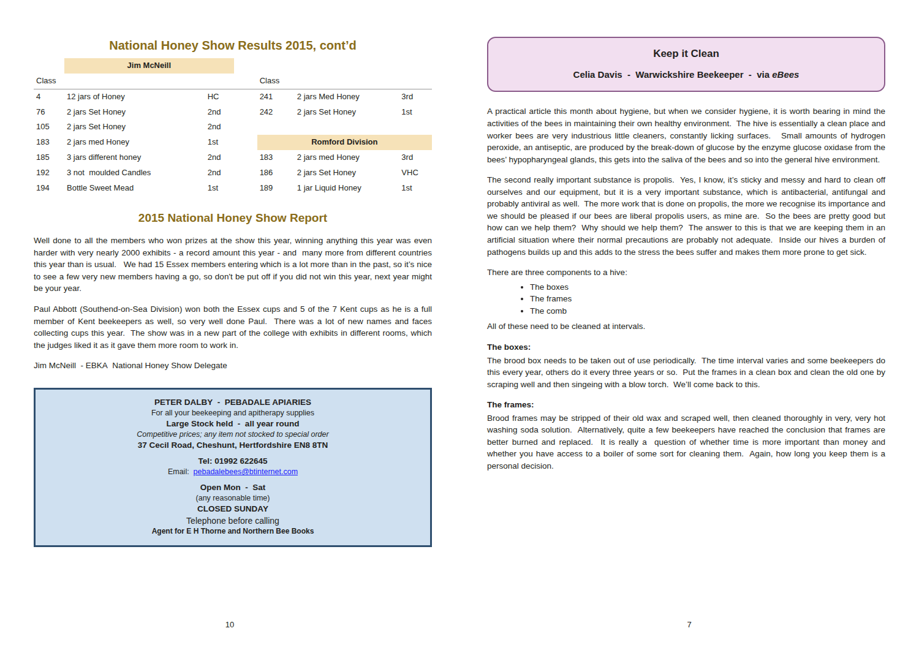National Honey Show Results 2015, cont’d
| | Jim McNeill | | |
| Class | | | | Class | | |
| 4 | 12 jars of Honey | HC | | 241 | 2 jars Med Honey | 3rd |
| 76 | 2 jars Set Honey | 2nd | | 242 | 2 jars Set Honey | 1st |
| 105 | 2 jars Set Honey | 2nd | | | | |
| 183 | 2 jars med Honey | 1st | | Romford Division |
| 185 | 3 jars different honey | 2nd | | 183 | 2 jars med Honey | 3rd |
| 192 | 3 not moulded Candles | 2nd | | 186 | 2 jars Set Honey | VHC |
| 194 | Bottle Sweet Mead | 1st | | 189 | 1 jar Liquid Honey | 1st |
2015 National Honey Show Report
Well done to all the members who won prizes at the show this year, winning anything this year was even harder with very nearly 2000 exhibits - a record amount this year - and many more from different countries this year than is usual. We had 15 Essex members entering which is a lot more than in the past, so it’s nice to see a few very new members having a go, so don't be put off if you did not win this year, next year might be your year.
Paul Abbott (Southend-on-Sea Division) won both the Essex cups and 5 of the 7 Kent cups as he is a full member of Kent beekeepers as well, so very well done Paul. There was a lot of new names and faces collecting cups this year. The show was in a new part of the college with exhibits in different rooms, which the judges liked it as it gave them more room to work in.
Jim McNeill - EBKA National Honey Show Delegate
PETER DALBY - PEBADALE APIARIES
For all your beekeeping and apitherapy supplies
Large Stock held - all year round
Competitive prices; any item not stocked to special order
37 Cecil Road, Cheshunt, Hertfordshire EN8 8TN
Tel: 01992 622645
Email: pebadalebees@btinternet.com
Open Mon - Sat
(any reasonable time)
CLOSED SUNDAY
Telephone before calling
Agent for E H Thorne and Northern Bee Books
10
Keep it Clean
Celia Davis - Warwickshire Beekeeper - via eBees
A practical article this month about hygiene, but when we consider hygiene, it is worth bearing in mind the activities of the bees in maintaining their own healthy environment. The hive is essentially a clean place and worker bees are very industrious little cleaners, constantly licking surfaces. Small amounts of hydrogen peroxide, an antiseptic, are produced by the break-down of glucose by the enzyme glucose oxidase from the bees’ hypopharyngeal glands, this gets into the saliva of the bees and so into the general hive environment.
The second really important substance is propolis. Yes, I know, it’s sticky and messy and hard to clean off ourselves and our equipment, but it is a very important substance, which is antibacterial, antifungal and probably antiviral as well. The more work that is done on propolis, the more we recognise its importance and we should be pleased if our bees are liberal propolis users, as mine are. So the bees are pretty good but how can we help them? Why should we help them? The answer to this is that we are keeping them in an artificial situation where their normal precautions are probably not adequate. Inside our hives a burden of pathogens builds up and this adds to the stress the bees suffer and makes them more prone to get sick.
There are three components to a hive:
The boxes
The frames
The comb
All of these need to be cleaned at intervals.
The boxes:
The brood box needs to be taken out of use periodically. The time interval varies and some beekeepers do this every year, others do it every three years or so. Put the frames in a clean box and clean the old one by scraping well and then singeing with a blow torch. We’ll come back to this.
The frames:
Brood frames may be stripped of their old wax and scraped well, then cleaned thoroughly in very, very hot washing soda solution. Alternatively, quite a few beekeepers have reached the conclusion that frames are better burned and replaced. It is really a question of whether time is more important than money and whether you have access to a boiler of some sort for cleaning them. Again, how long you keep them is a personal decision.
7